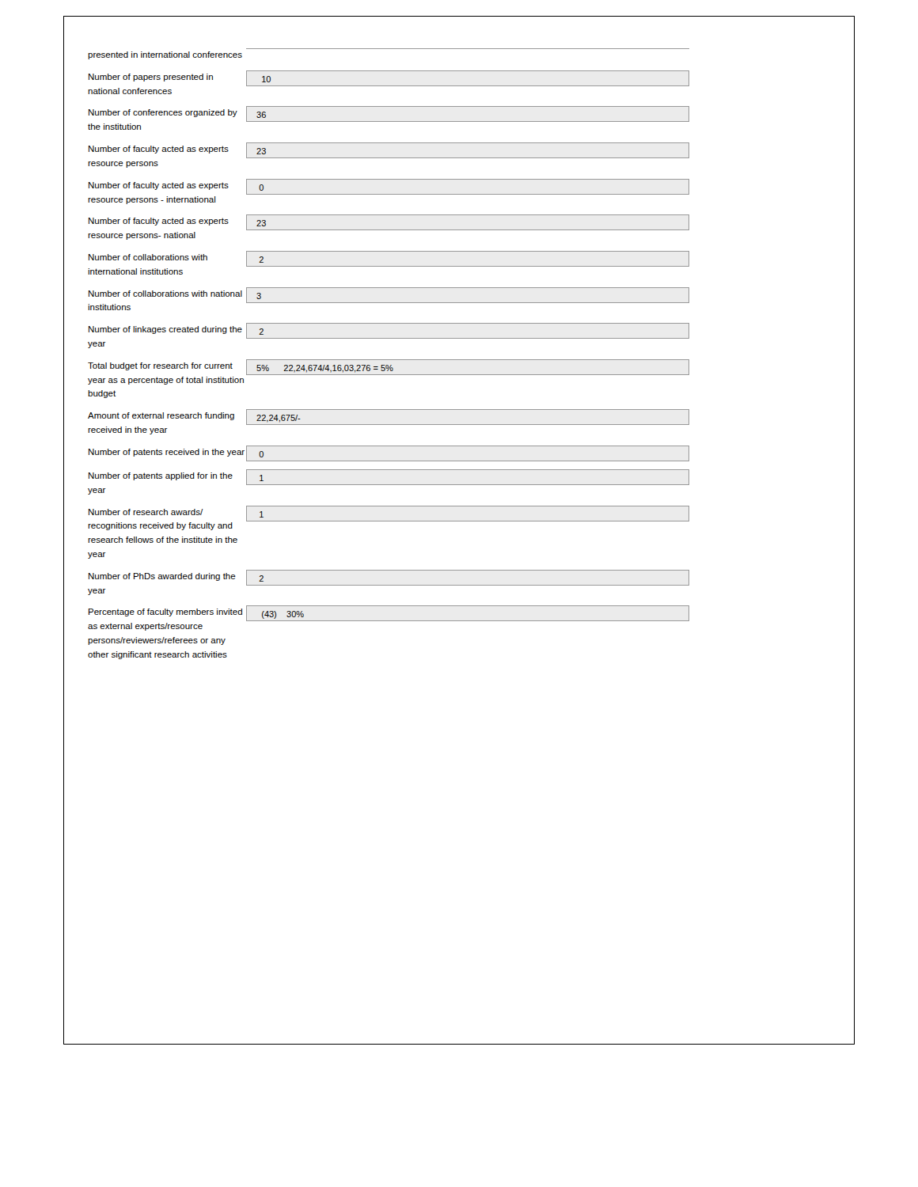| presented in international conferences | |
| Number of papers presented in national conferences | 10 |
| Number of conferences organized by the institution | 36 |
| Number of faculty acted as experts resource persons | 23 |
| Number of faculty acted as experts resource persons - international | 0 |
| Number of faculty acted as experts resource persons- national | 23 |
| Number of collaborations with international institutions | 2 |
| Number of collaborations with national institutions | 3 |
| Number of linkages created during the year | 2 |
| Total budget for research for current year as a percentage of total institution budget | 5% 22,24,674/4,16,03,276 = 5% |
| Amount of external research funding received in the year | 22,24,675/- |
| Number of patents received in the year | 0 |
| Number of patents applied for in the year | 1 |
| Number of research awards/ recognitions received by faculty and research fellows of the institute in the year | 1 |
| Number of PhDs awarded during the year | 2 |
| Percentage of faculty members invited as external experts/resource persons/reviewers/referees or any other significant research activities | (43) 30% |